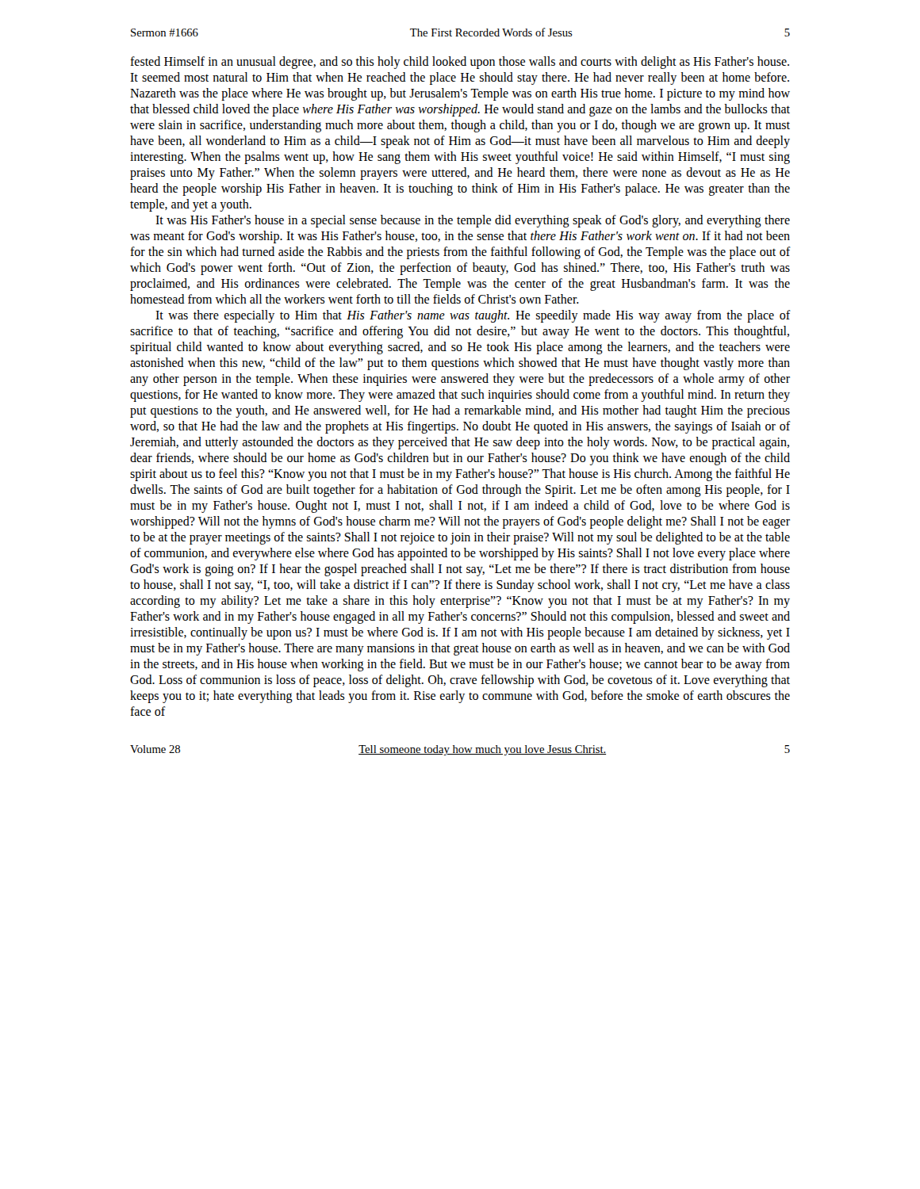Sermon #1666 The First Recorded Words of Jesus 5
fested Himself in an unusual degree, and so this holy child looked upon those walls and courts with delight as His Father's house. It seemed most natural to Him that when He reached the place He should stay there. He had never really been at home before. Nazareth was the place where He was brought up, but Jerusalem's Temple was on earth His true home. I picture to my mind how that blessed child loved the place where His Father was worshipped. He would stand and gaze on the lambs and the bullocks that were slain in sacrifice, understanding much more about them, though a child, than you or I do, though we are grown up. It must have been, all wonderland to Him as a child—I speak not of Him as God—it must have been all marvelous to Him and deeply interesting. When the psalms went up, how He sang them with His sweet youthful voice! He said within Himself, “I must sing praises unto My Father.” When the solemn prayers were uttered, and He heard them, there were none as devout as He as He heard the people worship His Father in heaven. It is touching to think of Him in His Father's palace. He was greater than the temple, and yet a youth.
It was His Father's house in a special sense because in the temple did everything speak of God's glory, and everything there was meant for God's worship. It was His Father's house, too, in the sense that there His Father's work went on. If it had not been for the sin which had turned aside the Rabbis and the priests from the faithful following of God, the Temple was the place out of which God's power went forth. “Out of Zion, the perfection of beauty, God has shined.” There, too, His Father's truth was proclaimed, and His ordinances were celebrated. The Temple was the center of the great Husbandman's farm. It was the homestead from which all the workers went forth to till the fields of Christ's own Father.
It was there especially to Him that His Father's name was taught. He speedily made His way away from the place of sacrifice to that of teaching, “sacrifice and offering You did not desire,” but away He went to the doctors. This thoughtful, spiritual child wanted to know about everything sacred, and so He took His place among the learners, and the teachers were astonished when this new, “child of the law” put to them questions which showed that He must have thought vastly more than any other person in the temple. When these inquiries were answered they were but the predecessors of a whole army of other questions, for He wanted to know more. They were amazed that such inquiries should come from a youthful mind. In return they put questions to the youth, and He answered well, for He had a remarkable mind, and His mother had taught Him the precious word, so that He had the law and the prophets at His fingertips. No doubt He quoted in His answers, the sayings of Isaiah or of Jeremiah, and utterly astounded the doctors as they perceived that He saw deep into the holy words. Now, to be practical again, dear friends, where should be our home as God's children but in our Father's house? Do you think we have enough of the child spirit about us to feel this? “Know you not that I must be in my Father's house?” That house is His church. Among the faithful He dwells. The saints of God are built together for a habitation of God through the Spirit. Let me be often among His people, for I must be in my Father's house. Ought not I, must I not, shall I not, if I am indeed a child of God, love to be where God is worshipped? Will not the hymns of God's house charm me? Will not the prayers of God's people delight me? Shall I not be eager to be at the prayer meetings of the saints? Shall I not rejoice to join in their praise? Will not my soul be delighted to be at the table of communion, and everywhere else where God has appointed to be worshipped by His saints? Shall I not love every place where God's work is going on? If I hear the gospel preached shall I not say, “Let me be there”? If there is tract distribution from house to house, shall I not say, “I, too, will take a district if I can”? If there is Sunday school work, shall I not cry, “Let me have a class according to my ability? Let me take a share in this holy enterprise”? “Know you not that I must be at my Father's? In my Father's work and in my Father's house engaged in all my Father's concerns?” Should not this compulsion, blessed and sweet and irresistible, continually be upon us? I must be where God is. If I am not with His people because I am detained by sickness, yet I must be in my Father's house. There are many mansions in that great house on earth as well as in heaven, and we can be with God in the streets, and in His house when working in the field. But we must be in our Father's house; we cannot bear to be away from God. Loss of communion is loss of peace, loss of delight. Oh, crave fellowship with God, be covetous of it. Love everything that keeps you to it; hate everything that leads you from it. Rise early to commune with God, before the smoke of earth obscures the face of
Volume 28 Tell someone today how much you love Jesus Christ. 5